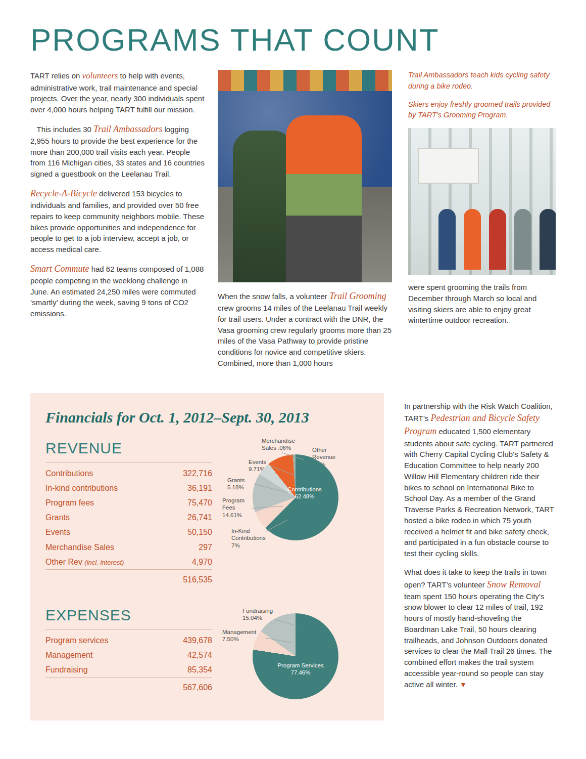PROGRAMS THAT COUNT
TART relies on volunteers to help with events, administrative work, trail maintenance and special projects. Over the year, nearly 300 individuals spent over 4,000 hours helping TART fulfill our mission.
This includes 30 Trail Ambassadors logging 2,955 hours to provide the best experience for the more than 200,000 trail visits each year. People from 116 Michigan cities, 33 states and 16 countries signed a guestbook on the Leelanau Trail.
Recycle-A-Bicycle delivered 153 bicycles to individuals and families, and provided over 50 free repairs to keep community neighbors mobile. These bikes provide opportunities and independence for people to get to a job interview, accept a job, or access medical care.
Smart Commute had 62 teams composed of 1,088 people competing in the weeklong challenge in June. An estimated 24,250 miles were commuted ‘smartly’ during the week, saving 9 tons of CO2 emissions.
When the snow falls, a volunteer Trail Grooming crew grooms 14 miles of the Leelanau Trail weekly for trail users. Under a contract with the DNR, the Vasa grooming crew regularly grooms more than 25 miles of the Vasa Pathway to provide pristine conditions for novice and competitive skiers. Combined, more than 1,000 hours
Trail Ambassadors teach kids cycling safety during a bike rodeo.
Skiers enjoy freshly groomed trails provided by TART’s Grooming Program.
were spent grooming the trails from December through March so local and visiting skiers are able to enjoy great wintertime outdoor recreation.
Financials for Oct. 1, 2012–Sept. 30, 2013
REVENUE
| Contributions | 322,716 |
| In-kind contributions | 36,191 |
| Program fees | 75,470 |
| Grants | 26,741 |
| Events | 50,150 |
| Merchandise Sales | 297 |
| Other Rev (incl. interest) | 4,970 |
| | 516,535 |
Merchandise
Sales .06%
Other
Revenue
.96%
Events
9.71%
Grants
5.18%
Program
Fees
14.61%
In-Kind
Contributions
7%
Contributions
62.48%
EXPENSES
| Program services | 439,678 |
| Management | 42,574 |
| Fundraising | 85,354 |
| | 567,606 |
Fundraising
15.04%
Management
7.50%
Program Services
77.46%
In partnership with the Risk Watch Coalition, TART’s Pedestrian and Bicycle Safety Program educated 1,500 elementary students about safe cycling. TART partnered with Cherry Capital Cycling Club’s Safety & Education Committee to help nearly 200 Willow Hill Elementary children ride their bikes to school on International Bike to School Day. As a member of the Grand Traverse Parks & Recreation Network, TART hosted a bike rodeo in which 75 youth received a helmet fit and bike safety check, and participated in a fun obstacle course to test their cycling skills.
What does it take to keep the trails in town open? TART’s volunteer Snow Removal team spent 150 hours operating the City’s snow blower to clear 12 miles of trail, 192 hours of mostly hand-shoveling the Boardman Lake Trail, 50 hours clearing trailheads, and Johnson Outdoors donated services to clear the Mall Trail 26 times. The combined effort makes the trail system accessible year-round so people can stay active all winter. ▼